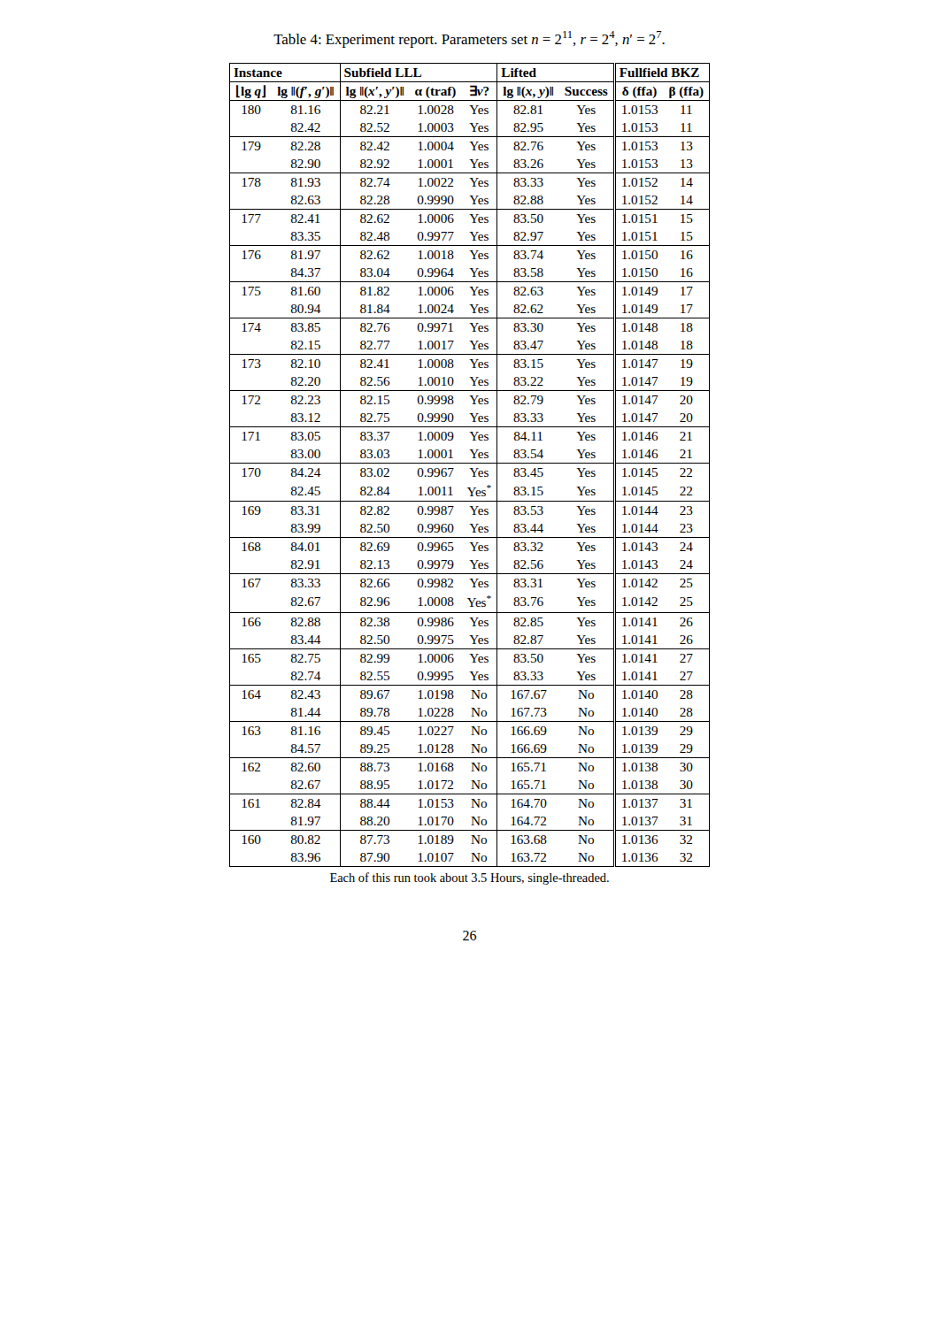Table 4: Experiment report. Parameters set n = 211, r = 24, n′ = 27.
| Instance | Subfield LLL | Lifted | Fullfield BKZ |
| --- | --- | --- | --- |
| ⌊lg q ⌋ | lg ‖( f ′, g ′)‖ | lg ‖( x ′, y ′)‖ | α (traf) | ∃ v ? | lg ‖( x , y )‖ | Success | δ (ffa) | β (ffa) |
| 180 | 81.16 | 82.21 | 1.0028 | Yes | 82.81 | Yes | 1.0153 | 11 |
| | 82.42 | 82.52 | 1.0003 | Yes | 82.95 | Yes | 1.0153 | 11 |
| 179 | 82.28 | 82.42 | 1.0004 | Yes | 82.76 | Yes | 1.0153 | 13 |
| | 82.90 | 82.92 | 1.0001 | Yes | 83.26 | Yes | 1.0153 | 13 |
| 178 | 81.93 | 82.74 | 1.0022 | Yes | 83.33 | Yes | 1.0152 | 14 |
| | 82.63 | 82.28 | 0.9990 | Yes | 82.88 | Yes | 1.0152 | 14 |
| 177 | 82.41 | 82.62 | 1.0006 | Yes | 83.50 | Yes | 1.0151 | 15 |
| | 83.35 | 82.48 | 0.9977 | Yes | 82.97 | Yes | 1.0151 | 15 |
| 176 | 81.97 | 82.62 | 1.0018 | Yes | 83.74 | Yes | 1.0150 | 16 |
| | 84.37 | 83.04 | 0.9964 | Yes | 83.58 | Yes | 1.0150 | 16 |
| 175 | 81.60 | 81.82 | 1.0006 | Yes | 82.63 | Yes | 1.0149 | 17 |
| | 80.94 | 81.84 | 1.0024 | Yes | 82.62 | Yes | 1.0149 | 17 |
| 174 | 83.85 | 82.76 | 0.9971 | Yes | 83.30 | Yes | 1.0148 | 18 |
| | 82.15 | 82.77 | 1.0017 | Yes | 83.47 | Yes | 1.0148 | 18 |
| 173 | 82.10 | 82.41 | 1.0008 | Yes | 83.15 | Yes | 1.0147 | 19 |
| | 82.20 | 82.56 | 1.0010 | Yes | 83.22 | Yes | 1.0147 | 19 |
| 172 | 82.23 | 82.15 | 0.9998 | Yes | 82.79 | Yes | 1.0147 | 20 |
| | 83.12 | 82.75 | 0.9990 | Yes | 83.33 | Yes | 1.0147 | 20 |
| 171 | 83.05 | 83.37 | 1.0009 | Yes | 84.11 | Yes | 1.0146 | 21 |
| | 83.00 | 83.03 | 1.0001 | Yes | 83.54 | Yes | 1.0146 | 21 |
| 170 | 84.24 | 83.02 | 0.9967 | Yes | 83.45 | Yes | 1.0145 | 22 |
| | 82.45 | 82.84 | 1.0011 | Yes * | 83.15 | Yes | 1.0145 | 22 |
| 169 | 83.31 | 82.82 | 0.9987 | Yes | 83.53 | Yes | 1.0144 | 23 |
| | 83.99 | 82.50 | 0.9960 | Yes | 83.44 | Yes | 1.0144 | 23 |
| 168 | 84.01 | 82.69 | 0.9965 | Yes | 83.32 | Yes | 1.0143 | 24 |
| | 82.91 | 82.13 | 0.9979 | Yes | 82.56 | Yes | 1.0143 | 24 |
| 167 | 83.33 | 82.66 | 0.9982 | Yes | 83.31 | Yes | 1.0142 | 25 |
| | 82.67 | 82.96 | 1.0008 | Yes * | 83.76 | Yes | 1.0142 | 25 |
| 166 | 82.88 | 82.38 | 0.9986 | Yes | 82.85 | Yes | 1.0141 | 26 |
| | 83.44 | 82.50 | 0.9975 | Yes | 82.87 | Yes | 1.0141 | 26 |
| 165 | 82.75 | 82.99 | 1.0006 | Yes | 83.50 | Yes | 1.0141 | 27 |
| | 82.74 | 82.55 | 0.9995 | Yes | 83.33 | Yes | 1.0141 | 27 |
| 164 | 82.43 | 89.67 | 1.0198 | No | 167.67 | No | 1.0140 | 28 |
| | 81.44 | 89.78 | 1.0228 | No | 167.73 | No | 1.0140 | 28 |
| 163 | 81.16 | 89.45 | 1.0227 | No | 166.69 | No | 1.0139 | 29 |
| | 84.57 | 89.25 | 1.0128 | No | 166.69 | No | 1.0139 | 29 |
| 162 | 82.60 | 88.73 | 1.0168 | No | 165.71 | No | 1.0138 | 30 |
| | 82.67 | 88.95 | 1.0172 | No | 165.71 | No | 1.0138 | 30 |
| 161 | 82.84 | 88.44 | 1.0153 | No | 164.70 | No | 1.0137 | 31 |
| | 81.97 | 88.20 | 1.0170 | No | 164.72 | No | 1.0137 | 31 |
| 160 | 80.82 | 87.73 | 1.0189 | No | 163.68 | No | 1.0136 | 32 |
| | 83.96 | 87.90 | 1.0107 | No | 163.72 | No | 1.0136 | 32 |
Each of this run took about 3.5 Hours, single-threaded.
26